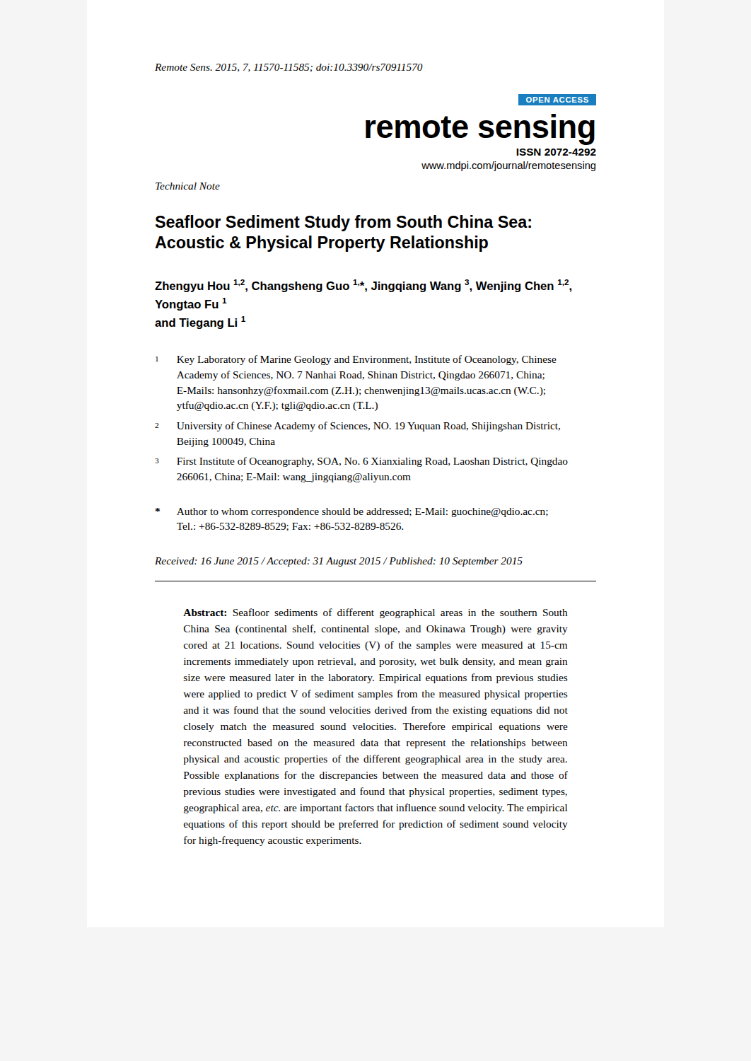Remote Sens. 2015, 7, 11570-11585; doi:10.3390/rs70911570
OPEN ACCESS
remote sensing
ISSN 2072-4292
www.mdpi.com/journal/remotesensing
Technical Note
Seafloor Sediment Study from South China Sea:
Acoustic & Physical Property Relationship
Zhengyu Hou 1,2, Changsheng Guo 1,*, Jingqiang Wang 3, Wenjing Chen 1,2, Yongtao Fu 1
and Tiegang Li 1
1 Key Laboratory of Marine Geology and Environment, Institute of Oceanology, Chinese Academy of Sciences, NO. 7 Nanhai Road, Shinan District, Qingdao 266071, China;
E-Mails: hansonhzy@foxmail.com (Z.H.); chenwenjing13@mails.ucas.ac.cn (W.C.);
ytfu@qdio.ac.cn (Y.F.); tgli@qdio.ac.cn (T.L.)
2 University of Chinese Academy of Sciences, NO. 19 Yuquan Road, Shijingshan District,
Beijing 100049, China
3 First Institute of Oceanography, SOA, No. 6 Xianxialing Road, Laoshan District, Qingdao 266061, China; E-Mail: wang_jingqiang@aliyun.com
*Author to whom correspondence should be addressed; E-Mail: guochine@qdio.ac.cn;
Tel.: +86-532-8289-8529; Fax: +86-532-8289-8526.
Received: 16 June 2015 / Accepted: 31 August 2015 / Published: 10 September 2015
Abstract: Seafloor sediments of different geographical areas in the southern South China Sea (continental shelf, continental slope, and Okinawa Trough) were gravity cored at 21 locations. Sound velocities (V) of the samples were measured at 15-cm increments immediately upon retrieval, and porosity, wet bulk density, and mean grain size were measured later in the laboratory. Empirical equations from previous studies were applied to predict V of sediment samples from the measured physical properties and it was found that the sound velocities derived from the existing equations did not closely match the measured sound velocities. Therefore empirical equations were reconstructed based on the measured data that represent the relationships between physical and acoustic properties of the different geographical area in the study area. Possible explanations for the discrepancies between the measured data and those of previous studies were investigated and found that physical properties, sediment types, geographical area, etc. are important factors that influence sound velocity. The empirical equations of this report should be preferred for prediction of sediment sound velocity for high-frequency acoustic experiments.